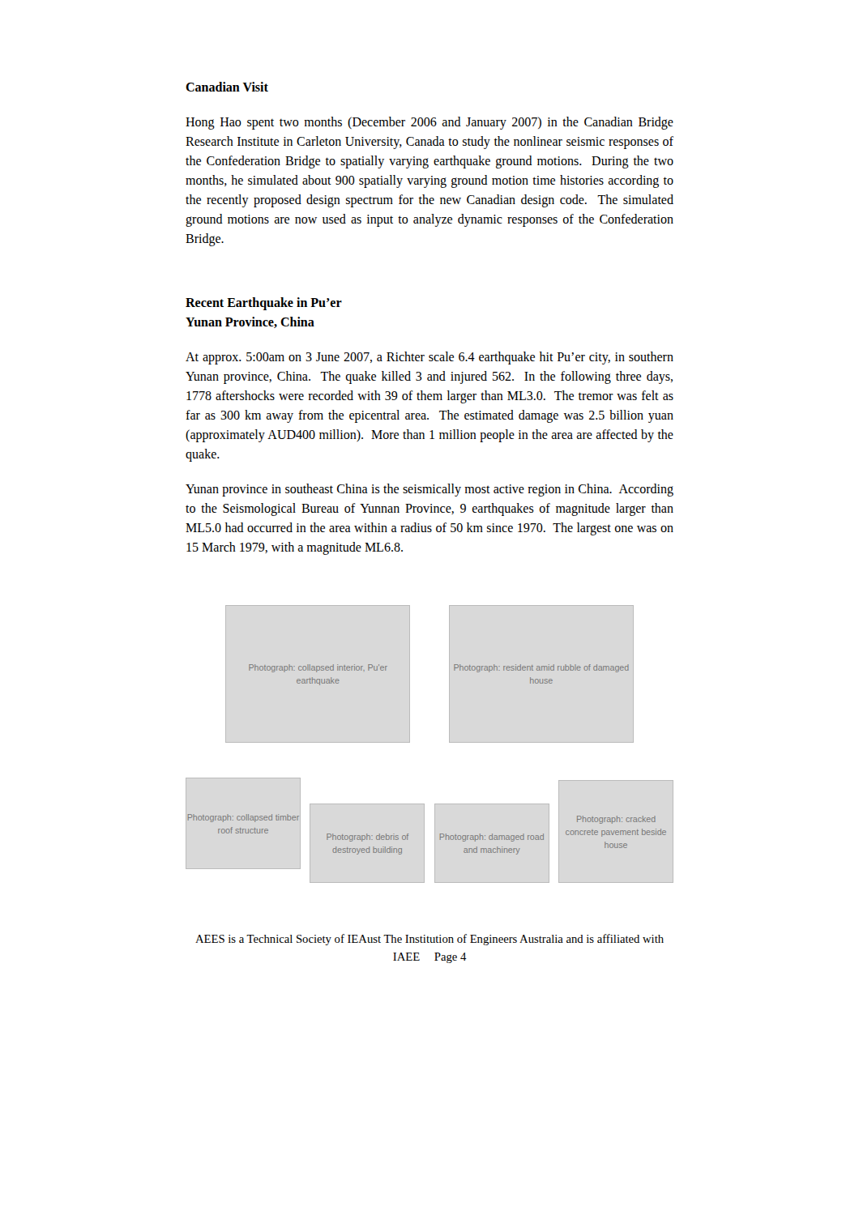Canadian Visit
Hong Hao spent two months (December 2006 and January 2007) in the Canadian Bridge Research Institute in Carleton University, Canada to study the nonlinear seismic responses of the Confederation Bridge to spatially varying earthquake ground motions. During the two months, he simulated about 900 spatially varying ground motion time histories according to the recently proposed design spectrum for the new Canadian design code. The simulated ground motions are now used as input to analyze dynamic responses of the Confederation Bridge.
Recent Earthquake in Pu’er
Yunan Province, China
At approx. 5:00am on 3 June 2007, a Richter scale 6.4 earthquake hit Pu’er city, in southern Yunan province, China. The quake killed 3 and injured 562. In the following three days, 1778 aftershocks were recorded with 39 of them larger than ML3.0. The tremor was felt as far as 300 km away from the epicentral area. The estimated damage was 2.5 billion yuan (approximately AUD400 million). More than 1 million people in the area are affected by the quake.
Yunan province in southeast China is the seismically most active region in China. According to the Seismological Bureau of Yunnan Province, 9 earthquakes of magnitude larger than ML5.0 had occurred in the area within a radius of 50 km since 1970. The largest one was on 15 March 1979, with a magnitude ML6.8.
Photograph: collapsed interior, Pu'er earthquake
Photograph: resident amid rubble of damaged house
Photograph: collapsed timber roof structure
Photograph: debris of destroyed building
Photograph: damaged road and machinery
Photograph: cracked concrete pavement beside house
AEES is a Technical Society of IEAust The Institution of Engineers Australia and is affiliated with IAEEPage 4